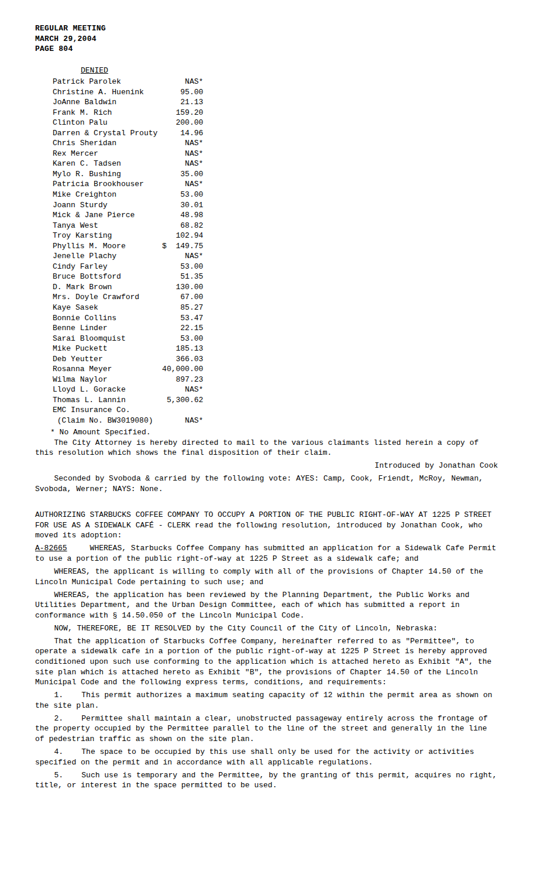REGULAR MEETING
MARCH 29,2004
PAGE 804
DENIED
| Patrick Parolek | NAS* |
| Christine A. Huenink | 95.00 |
| JoAnne Baldwin | 21.13 |
| Frank M. Rich | 159.20 |
| Clinton Palu | 200.00 |
| Darren & Crystal Prouty | 14.96 |
| Chris Sheridan | NAS* |
| Rex Mercer | NAS* |
| Karen C. Tadsen | NAS* |
| Mylo R. Bushing | 35.00 |
| Patricia Brookhouser | NAS* |
| Mike Creighton | 53.00 |
| Joann Sturdy | 30.01 |
| Mick & Jane Pierce | 48.98 |
| Tanya West | 68.82 |
| Troy Karsting | 102.94 |
| Phyllis M. Moore | $ 149.75 |
| Jenelle Plachy | NAS* |
| Cindy Farley | 53.00 |
| Bruce Bottsford | 51.35 |
| D. Mark Brown | 130.00 |
| Mrs. Doyle Crawford | 67.00 |
| Kaye Sasek | 85.27 |
| Bonnie Collins | 53.47 |
| Benne Linder | 22.15 |
| Sarai Bloomquist | 53.00 |
| Mike Puckett | 185.13 |
| Deb Yeutter | 366.03 |
| Rosanna Meyer | 40,000.00 |
| Wilma Naylor | 897.23 |
| Lloyd L. Goracke | NAS* |
| Thomas L. Lannin | 5,300.62 |
| EMC Insurance Co. | |
| (Claim No. BW3019080) | NAS* |
* No Amount Specified.
The City Attorney is hereby directed to mail to the various claimants listed herein a copy of this resolution which shows the final disposition of their claim.
Introduced by Jonathan Cook
Seconded by Svoboda & carried by the following vote: AYES: Camp, Cook, Friendt, McRoy, Newman, Svoboda, Werner; NAYS: None.
AUTHORIZING STARBUCKS COFFEE COMPANY TO OCCUPY A PORTION OF THE PUBLIC RIGHT-OF-WAY AT 1225 P STREET FOR USE AS A SIDEWALK CAFÉ - CLERK read the following resolution, introduced by Jonathan Cook, who moved its adoption:
A-82665 WHEREAS, Starbucks Coffee Company has submitted an application for a Sidewalk Cafe Permit to use a portion of the public right-of-way at 1225 P Street as a sidewalk cafe; and
WHEREAS, the applicant is willing to comply with all of the provisions of Chapter 14.50 of the Lincoln Municipal Code pertaining to such use; and
WHEREAS, the application has been reviewed by the Planning Department, the Public Works and Utilities Department, and the Urban Design Committee, each of which has submitted a report in conformance with § 14.50.050 of the Lincoln Municipal Code.
NOW, THEREFORE, BE IT RESOLVED by the City Council of the City of Lincoln, Nebraska:
That the application of Starbucks Coffee Company, hereinafter referred to as "Permittee", to operate a sidewalk cafe in a portion of the public right-of-way at 1225 P Street is hereby approved conditioned upon such use conforming to the application which is attached hereto as Exhibit "A", the site plan which is attached hereto as Exhibit "B", the provisions of Chapter 14.50 of the Lincoln Municipal Code and the following express terms, conditions, and requirements:
1. This permit authorizes a maximum seating capacity of 12 within the permit area as shown on the site plan.
2. Permittee shall maintain a clear, unobstructed passageway entirely across the frontage of the property occupied by the Permittee parallel to the line of the street and generally in the line of pedestrian traffic as shown on the site plan.
4. The space to be occupied by this use shall only be used for the activity or activities specified on the permit and in accordance with all applicable regulations.
5. Such use is temporary and the Permittee, by the granting of this permit, acquires no right, title, or interest in the space permitted to be used.